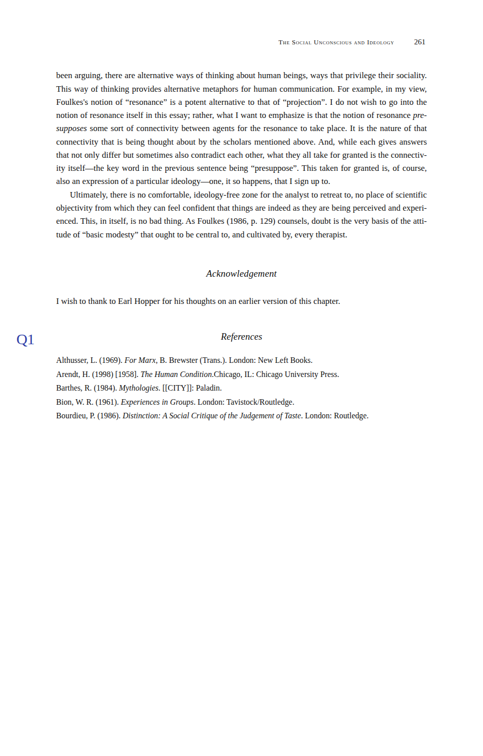The Social Unconscious and Ideology 261
been arguing, there are alternative ways of thinking about human beings, ways that privilege their sociality. This way of thinking provides alternative metaphors for human communication. For example, in my view, Foulkes's notion of “resonance” is a potent alternative to that of “projection”. I do not wish to go into the notion of resonance itself in this essay; rather, what I want to emphasize is that the notion of resonance presupposes some sort of connectivity between agents for the resonance to take place. It is the nature of that connectivity that is being thought about by the scholars mentioned above. And, while each gives answers that not only differ but sometimes also contradict each other, what they all take for granted is the connectivity itself—the key word in the previous sentence being “presuppose”. This taken for granted is, of course, also an expression of a particular ideology—one, it so happens, that I sign up to.
Ultimately, there is no comfortable, ideology-free zone for the analyst to retreat to, no place of scientific objectivity from which they can feel confident that things are indeed as they are being perceived and experienced. This, in itself, is no bad thing. As Foulkes (1986, p. 129) counsels, doubt is the very basis of the attitude of “basic modesty” that ought to be central to, and cultivated by, every therapist.
Acknowledgement
I wish to thank to Earl Hopper for his thoughts on an earlier version of this chapter.
Q1
References
Althusser, L. (1969). For Marx, B. Brewster (Trans.). London: New Left Books.
Arendt, H. (1998) [1958]. The Human Condition.Chicago, IL: Chicago University Press.
Barthes, R. (1984). Mythologies. [[CITY]]: Paladin.
Bion, W. R. (1961). Experiences in Groups. London: Tavistock/Routledge.
Bourdieu, P. (1986). Distinction: A Social Critique of the Judgement of Taste. London: Routledge.